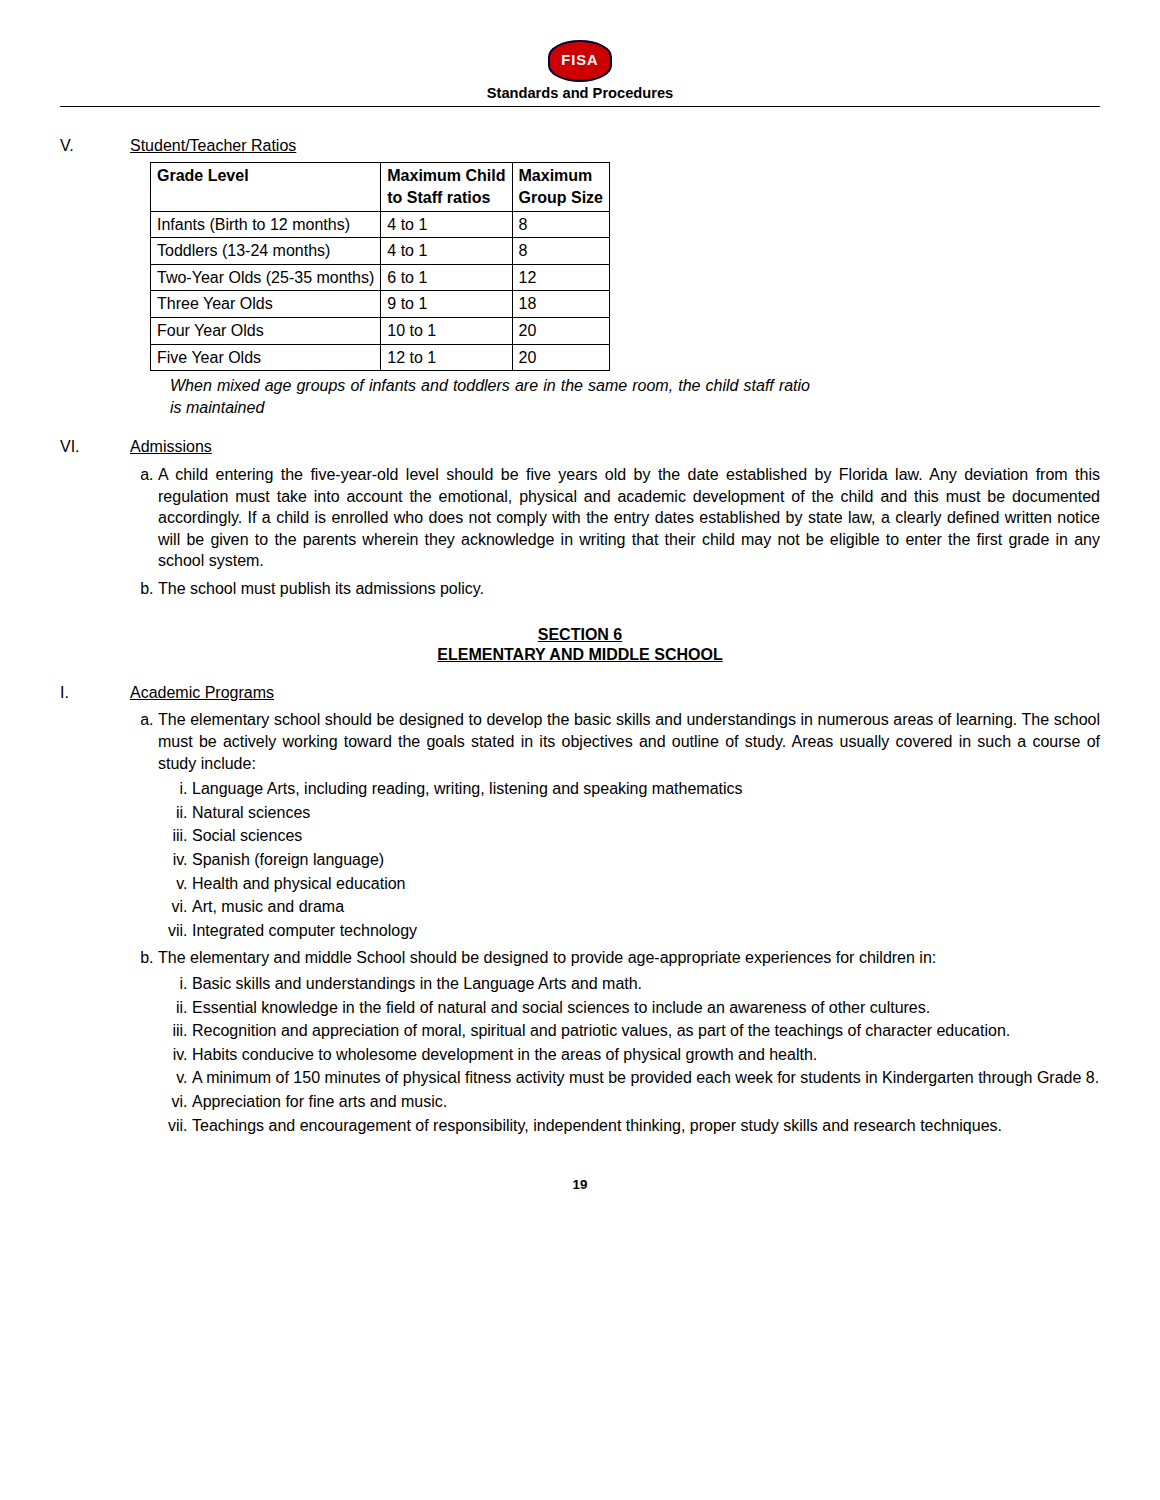Standards and Procedures
V.
Student/Teacher Ratios
| Grade Level | Maximum Child to Staff ratios | Maximum Group Size |
| --- | --- | --- |
| Infants (Birth to 12 months) | 4 to 1 | 8 |
| Toddlers (13-24 months) | 4 to 1 | 8 |
| Two-Year Olds (25-35 months) | 6 to 1 | 12 |
| Three Year Olds | 9 to 1 | 18 |
| Four Year Olds | 10 to 1 | 20 |
| Five Year Olds | 12 to 1 | 20 |
When mixed age groups of infants and toddlers are in the same room, the child staff ratio is maintained
VI.
Admissions
A child entering the five-year-old level should be five years old by the date established by Florida law. Any deviation from this regulation must take into account the emotional, physical and academic development of the child and this must be documented accordingly. If a child is enrolled who does not comply with the entry dates established by state law, a clearly defined written notice will be given to the parents wherein they acknowledge in writing that their child may not be eligible to enter the first grade in any school system.
The school must publish its admissions policy.
SECTION 6
ELEMENTARY AND MIDDLE SCHOOL
I.
Academic Programs
The elementary school should be designed to develop the basic skills and understandings in numerous areas of learning. The school must be actively working toward the goals stated in its objectives and outline of study. Areas usually covered in such a course of study include:
Language Arts, including reading, writing, listening and speaking mathematics
Natural sciences
Social sciences
Spanish (foreign language)
Health and physical education
Art, music and drama
Integrated computer technology
The elementary and middle School should be designed to provide age-appropriate experiences for children in:
Basic skills and understandings in the Language Arts and math.
Essential knowledge in the field of natural and social sciences to include an awareness of other cultures.
Recognition and appreciation of moral, spiritual and patriotic values, as part of the teachings of character education.
Habits conducive to wholesome development in the areas of physical growth and health.
A minimum of 150 minutes of physical fitness activity must be provided each week for students in Kindergarten through Grade 8.
Appreciation for fine arts and music.
Teachings and encouragement of responsibility, independent thinking, proper study skills and research techniques.
19